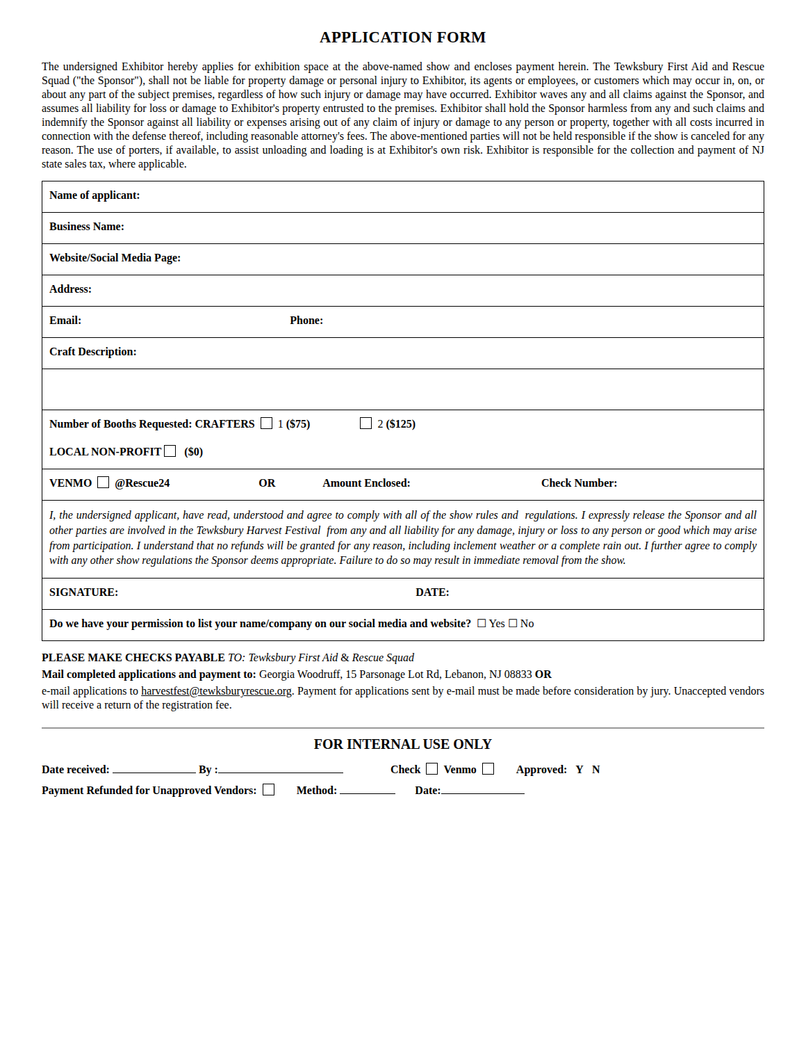APPLICATION FORM
The undersigned Exhibitor hereby applies for exhibition space at the above-named show and encloses payment herein. The Tewksbury First Aid and Rescue Squad ("the Sponsor"), shall not be liable for property damage or personal injury to Exhibitor, its agents or employees, or customers which may occur in, on, or about any part of the subject premises, regardless of how such injury or damage may have occurred. Exhibitor waves any and all claims against the Sponsor, and assumes all liability for loss or damage to Exhibitor's property entrusted to the premises. Exhibitor shall hold the Sponsor harmless from any and such claims and indemnify the Sponsor against all liability or expenses arising out of any claim of injury or damage to any person or property, together with all costs incurred in connection with the defense thereof, including reasonable attorney's fees. The above-mentioned parties will not be held responsible if the show is canceled for any reason. The use of porters, if available, to assist unloading and loading is at Exhibitor's own risk. Exhibitor is responsible for the collection and payment of NJ state sales tax, where applicable.
| Name of applicant: |
| Business Name: |
| Website/Social Media Page: |
| Address: |
| Email: Phone: |
| Craft Description: |
| Number of Booths Requested: CRAFTERS 1 ($75) 2 ($125) LOCAL NON-PROFIT ($0) |
| VENMO @Rescue24 OR Amount Enclosed: Check Number: |
| I, the undersigned applicant, have read, understood and agree to comply with all of the show rules and regulations. I expressly release the Sponsor and all other parties are involved in the Tewksbury Harvest Festival from any and all liability for any damage, injury or loss to any person or good which may arise from participation. I understand that no refunds will be granted for any reason, including inclement weather or a complete rain out. I further agree to comply with any other show regulations the Sponsor deems appropriate. Failure to do so may result in immediate removal from the show. |
| SIGNATURE: DATE: |
| Do we have your permission to list your name/company on our social media and website? ☐ Yes ☐ No |
PLEASE MAKE CHECKS PAYABLE TO: Tewksbury First Aid & Rescue Squad
Mail completed applications and payment to: Georgia Woodruff, 15 Parsonage Lot Rd, Lebanon, NJ 08833 OR
e-mail applications to harvestfest@tewksburyrescue.org. Payment for applications sent by e-mail must be made before consideration by jury. Unaccepted vendors will receive a return of the registration fee.
FOR INTERNAL USE ONLY
Date received: By : Check Venmo Approved: Y N
Payment Refunded for Unapproved Vendors: Method: Date: